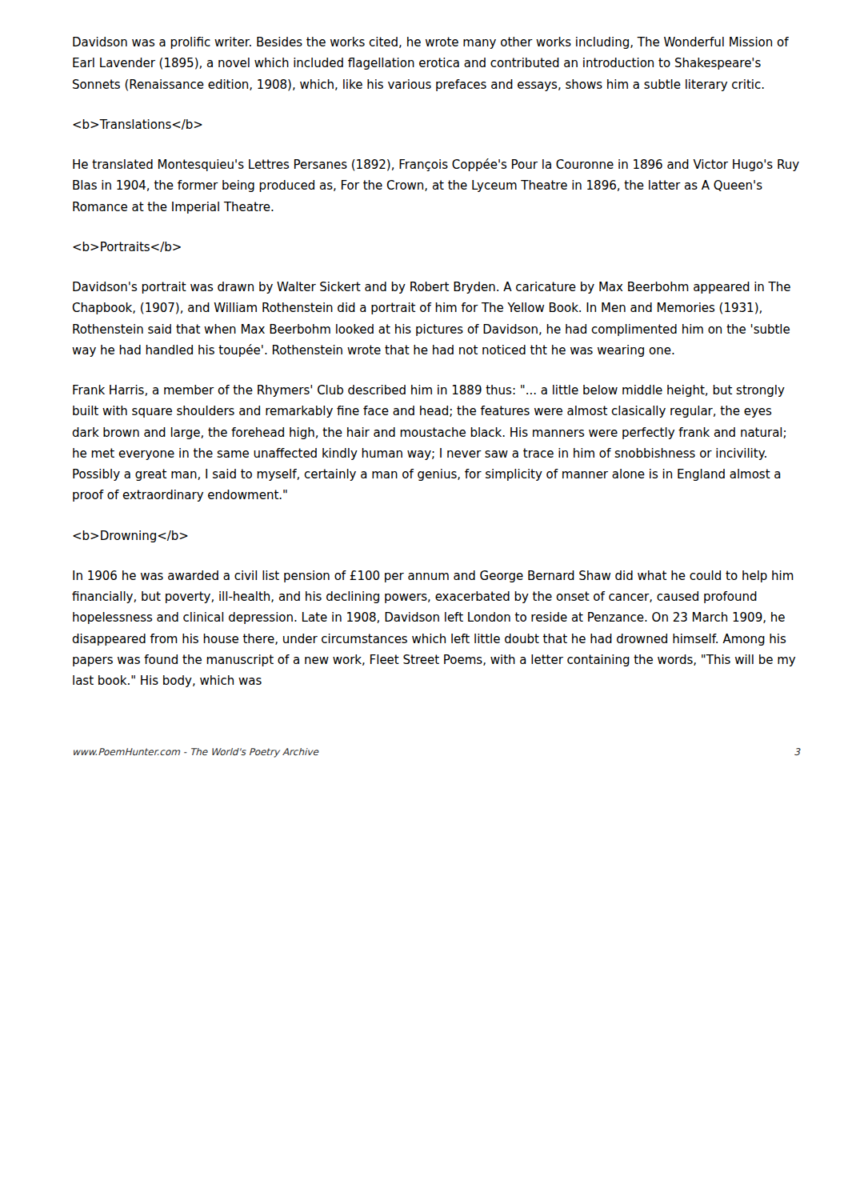Davidson was a prolific writer. Besides the works cited, he wrote many other works including, The Wonderful Mission of Earl Lavender (1895), a novel which included flagellation erotica and contributed an introduction to Shakespeare's Sonnets (Renaissance edition, 1908), which, like his various prefaces and essays, shows him a subtle literary critic.
<b>Translations</b>
He translated Montesquieu's Lettres Persanes (1892), François Coppée's Pour la Couronne in 1896 and Victor Hugo's Ruy Blas in 1904, the former being produced as, For the Crown, at the Lyceum Theatre in 1896, the latter as A Queen's Romance at the Imperial Theatre.
<b>Portraits</b>
Davidson's portrait was drawn by Walter Sickert and by Robert Bryden. A caricature by Max Beerbohm appeared in The Chapbook, (1907), and William Rothenstein did a portrait of him for The Yellow Book. In Men and Memories (1931), Rothenstein said that when Max Beerbohm looked at his pictures of Davidson, he had complimented him on the 'subtle way he had handled his toupée'. Rothenstein wrote that he had not noticed tht he was wearing one.
Frank Harris, a member of the Rhymers' Club described him in 1889 thus: "... a little below middle height, but strongly built with square shoulders and remarkably fine face and head; the features were almost clasically regular, the eyes dark brown and large, the forehead high, the hair and moustache black. His manners were perfectly frank and natural; he met everyone in the same unaffected kindly human way; I never saw a trace in him of snobbishness or incivility. Possibly a great man, I said to myself, certainly a man of genius, for simplicity of manner alone is in England almost a proof of extraordinary endowment."
<b>Drowning</b>
In 1906 he was awarded a civil list pension of £100 per annum and George Bernard Shaw did what he could to help him financially, but poverty, ill-health, and his declining powers, exacerbated by the onset of cancer, caused profound hopelessness and clinical depression. Late in 1908, Davidson left London to reside at Penzance. On 23 March 1909, he disappeared from his house there, under circumstances which left little doubt that he had drowned himself. Among his papers was found the manuscript of a new work, Fleet Street Poems, with a letter containing the words, "This will be my last book." His body, which was
www.PoemHunter.com - The World's Poetry Archive 3